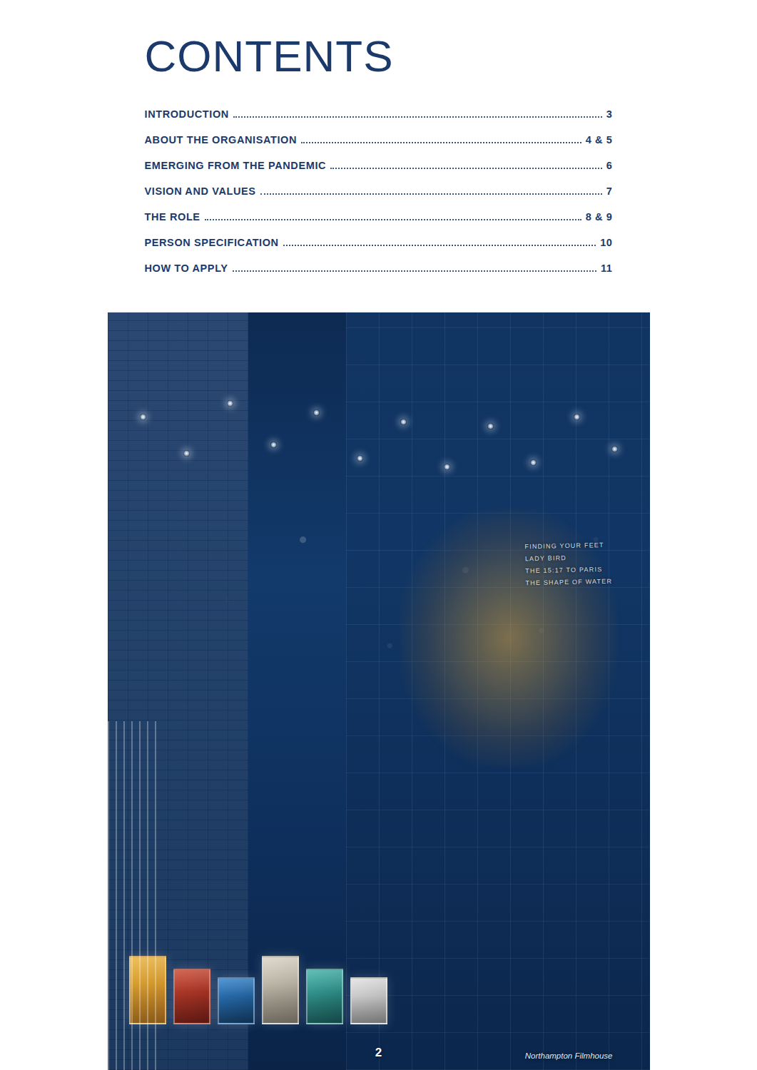CONTENTS
Introduction 3
About the Organisation 4 & 5
Emerging from the Pandemic 6
Vision and Values 7
The Role 8 & 9
Person Specification 10
How to Apply 11
FINDING YOUR FEET
LADY BIRD
THE 15:17 TO PARIS
THE SHAPE OF WATER
2
Northampton Filmhouse